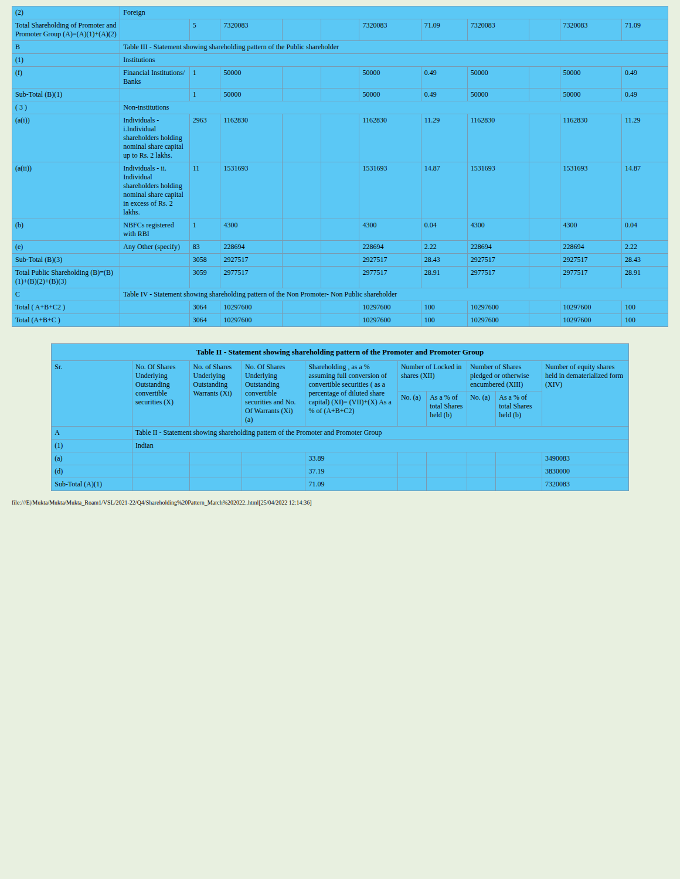| (2) | Foreign |
| Total Shareholding of Promoter and Promoter Group (A)=(A)(1)+(A)(2) | | 5 | 7320083 | | | 7320083 | 71.09 | 7320083 | | 7320083 | 71.09 |
| B | Table III - Statement showing shareholding pattern of the Public shareholder |
| (1) | Institutions |
| (f) | Financial Institutions/ Banks | 1 | 50000 | | | 50000 | 0.49 | 50000 | | 50000 | 0.49 |
| Sub-Total (B)(1) | | 1 | 50000 | | | 50000 | 0.49 | 50000 | | 50000 | 0.49 |
| ( 3 ) | Non-institutions |
| (a(i)) | Individuals - i.Individual shareholders holding nominal share capital up to Rs. 2 lakhs. | 2963 | 1162830 | | | 1162830 | 11.29 | 1162830 | | 1162830 | 11.29 |
| (a(ii)) | Individuals - ii. Individual shareholders holding nominal share capital in excess of Rs. 2 lakhs. | 11 | 1531693 | | | 1531693 | 14.87 | 1531693 | | 1531693 | 14.87 |
| (b) | NBFCs registered with RBI | 1 | 4300 | | | 4300 | 0.04 | 4300 | | 4300 | 0.04 |
| (e) | Any Other (specify) | 83 | 228694 | | | 228694 | 2.22 | 228694 | | 228694 | 2.22 |
| Sub-Total (B)(3) | | 3058 | 2927517 | | | 2927517 | 28.43 | 2927517 | | 2927517 | 28.43 |
| Total Public Shareholding (B)=(B)(1)+(B)(2)+(B)(3) | | 3059 | 2977517 | | | 2977517 | 28.91 | 2977517 | | 2977517 | 28.91 |
| C | Table IV - Statement showing shareholding pattern of the Non Promoter- Non Public shareholder |
| Total ( A+B+C2 ) | | 3064 | 10297600 | | | 10297600 | 100 | 10297600 | | 10297600 | 100 |
| Total (A+B+C ) | | 3064 | 10297600 | | | 10297600 | 100 | 10297600 | | 10297600 | 100 |
| Table II - Statement showing shareholding pattern of the Promoter and Promoter Group |
| Sr. | No. Of Shares Underlying Outstanding convertible securities (X) | No. of Shares Underlying Outstanding Warrants (Xi) | No. Of Shares Underlying Outstanding convertible securities and No. Of Warrants (Xi) (a) | Shareholding , as a % assuming full conversion of convertible securities ( as a percentage of diluted share capital) (XI)= (VII)+(X) As a % of (A+B+C2) | Number of Locked in shares (XII) | Number of Shares pledged or otherwise encumbered (XIII) | Number of equity shares held in dematerialized form (XIV) |
| No. (a) | As a % of total Shares held (b) | No. (a) | As a % of total Shares held (b) |
| A | Table II - Statement showing shareholding pattern of the Promoter and Promoter Group |
| (1) | Indian |
| (a) | | | | 33.89 | | | | | 3490083 |
| (d) | | | | 37.19 | | | | | 3830000 |
| Sub-Total (A)(1) | | | | 71.09 | | | | | 7320083 |
file:///E|/Mukta/Mukta/Mukta_Roam1/VSL/2021-22/Q4/Shareholding%20Pattern_March%202022..html[25/04/2022 12:14:36]